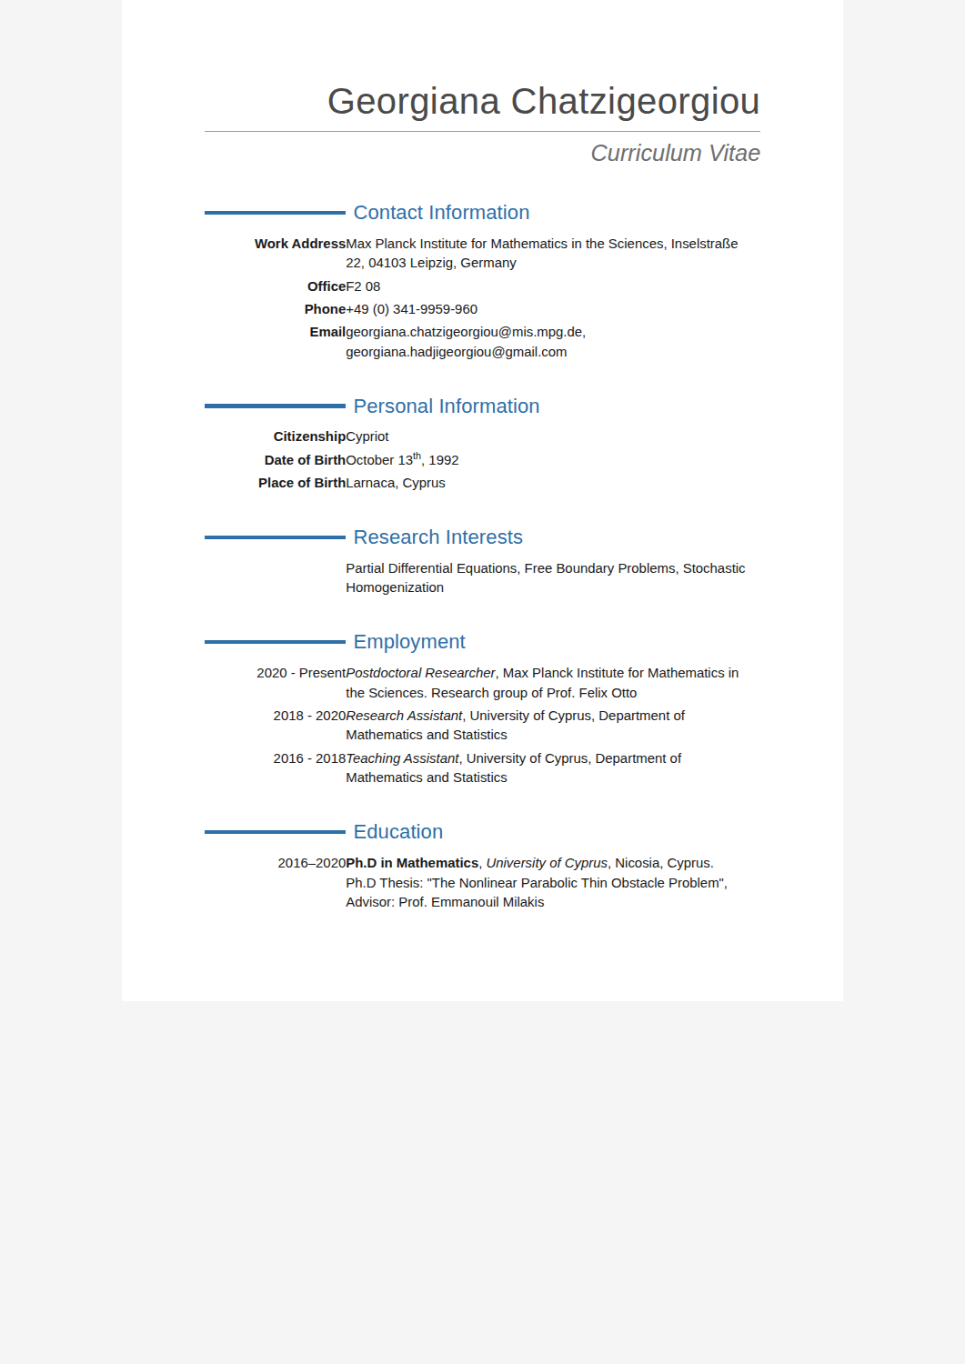Georgiana Chatzigeorgiou
Curriculum Vitae
Contact Information
| Work Address | Max Planck Institute for Mathematics in the Sciences, Inselstraße 22, 04103 Leipzig, Germany |
| Office | F2 08 |
| Phone | +49 (0) 341-9959-960 |
| Email | georgiana.chatzigeorgiou@mis.mpg.de , georgiana.hadjigeorgiou@gmail.com |
Personal Information
| Citizenship | Cypriot |
| Date of Birth | October 13 th , 1992 |
| Place of Birth | Larnaca, Cyprus |
Research Interests
| | Partial Differential Equations, Free Boundary Problems, Stochastic Homogenization |
Employment
| 2020 - Present | Postdoctoral Researcher , Max Planck Institute for Mathematics in the Sciences. Research group of Prof. Felix Otto |
| 2018 - 2020 | Research Assistant , University of Cyprus, Department of Mathematics and Statistics |
| 2016 - 2018 | Teaching Assistant , University of Cyprus, Department of Mathematics and Statistics |
Education
| 2016–2020 | Ph.D in Mathematics , University of Cyprus , Nicosia, Cyprus. Ph.D Thesis: "The Nonlinear Parabolic Thin Obstacle Problem", Advisor: Prof. Emmanouil Milakis |